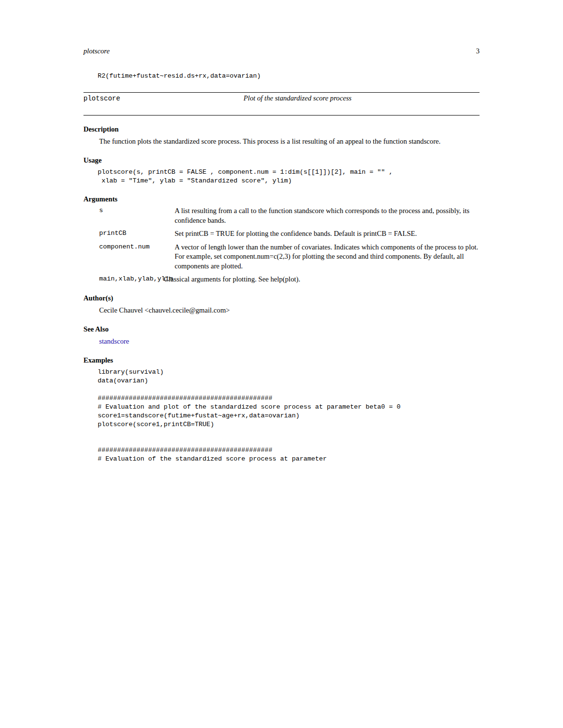plotscore 3
R2(futime+fustat~resid.ds+rx,data=ovarian)
plotscore Plot of the standardized score process
Description
The function plots the standardized score process. This process is a list resulting of an appeal to the function standscore.
Usage
plotscore(s, printCB = FALSE , component.num = 1:dim(s[[1]])[2], main = "" ,
 xlab = "Time", ylab = "Standardized score", ylim)
Arguments
s
A list resulting from a call to the function standscore which corresponds to the process and, possibly, its confidence bands.
printCB
Set printCB = TRUE for plotting the confidence bands. Default is printCB = FALSE.
component.num
A vector of length lower than the number of covariates. Indicates which components of the process to plot. For example, set component.num=c(2,3) for plotting the second and third components. By default, all components are plotted.
main,xlab,ylab,ylim
Classical arguments for plotting. See help(plot).
Author(s)
Cecile Chauvel <chauvel.cecile@gmail.com>
See Also
standscore
Examples
library(survival)
data(ovarian)

#############################################
# Evaluation and plot of the standardized score process at parameter beta0 = 0
score1=standscore(futime+fustat~age+rx,data=ovarian)
plotscore(score1,printCB=TRUE)


#############################################
# Evaluation of the standardized score process at parameter